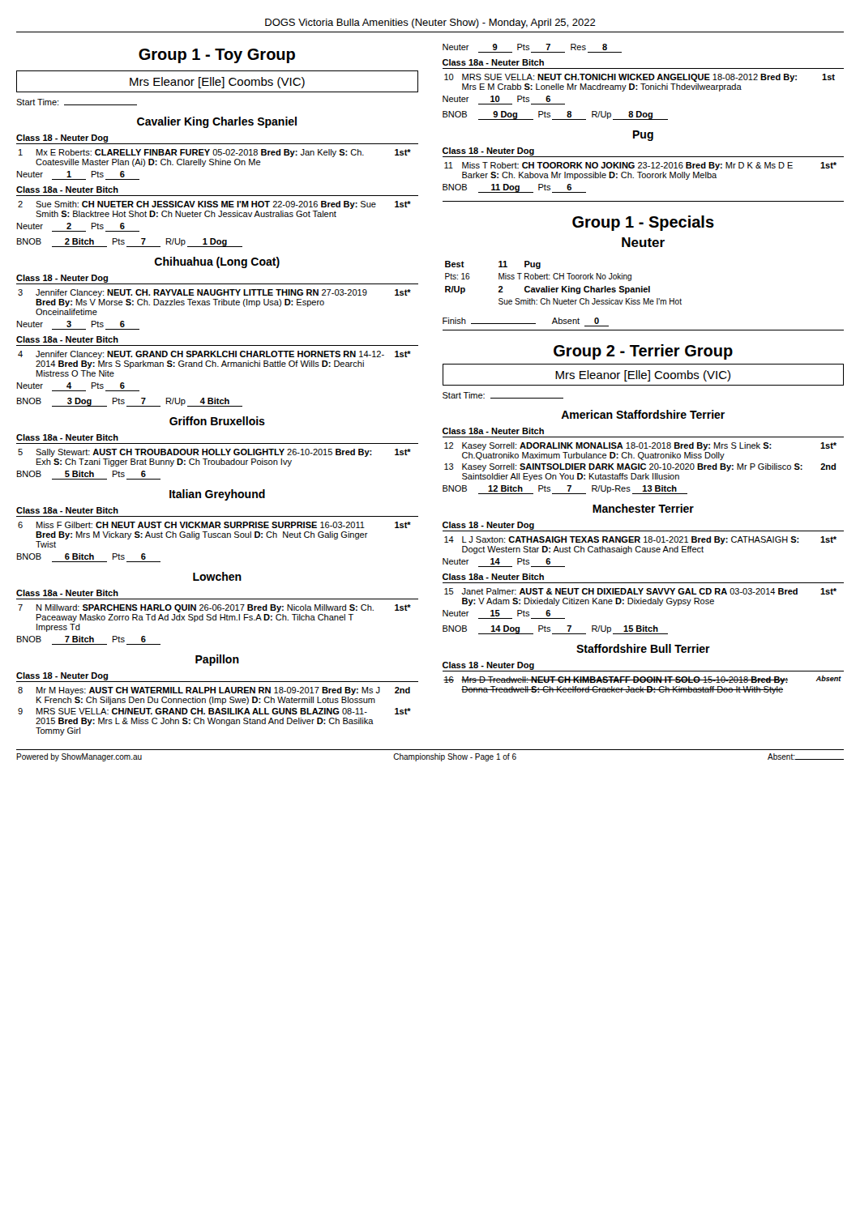DOGS Victoria Bulla Amenities (Neuter Show) - Monday, April 25, 2022
Group 1 - Toy Group
Mrs Eleanor [Elle] Coombs (VIC)
Start Time:
Cavalier King Charles Spaniel
Class 18 - Neuter Dog
| 1 | Mx E Roberts: CLARELLY FINBAR FUREY 05-02-2018 Bred By: Jan Kelly S: Ch. Coatesville Master Plan (Ai) D: Ch. Clarelly Shine On Me | 1st* |
Neuter 1 Pts6
Class 18a - Neuter Bitch
| 2 | Sue Smith: CH NUETER CH JESSICAV KISS ME I'M HOT 22-09-2016 Bred By: Sue Smith S: Blacktree Hot Shot D: Ch Nueter Ch Jessicav Australias Got Talent | 1st* |
Neuter 2 Pts6
BNOB 2 Bitch Pts7 R/Up1 Dog
Chihuahua (Long Coat)
Class 18 - Neuter Dog
| 3 | Jennifer Clancey: NEUT. CH. RAYVALE NAUGHTY LITTLE THING RN 27-03-2019 Bred By: Ms V Morse S: Ch. Dazzles Texas Tribute (Imp Usa) D: Espero Onceinalifetime | 1st* |
Neuter 3 Pts6
Class 18a - Neuter Bitch
| 4 | Jennifer Clancey: NEUT. GRAND CH SPARKLCHI CHARLOTTE HORNETS RN 14-12-2014 Bred By: Mrs S Sparkman S: Grand Ch. Armanichi Battle Of Wills D: Dearchi Mistress O The Nite | 1st* |
Neuter 4 Pts6
BNOB 3 Dog Pts7 R/Up4 Bitch
Griffon Bruxellois
Class 18a - Neuter Bitch
| 5 | Sally Stewart: AUST CH TROUBADOUR HOLLY GOLIGHTLY 26-10-2015 Bred By: Exh S: Ch Tzani Tigger Brat Bunny D: Ch Troubadour Poison Ivy | 1st* |
BNOB 5 Bitch Pts6
Italian Greyhound
Class 18a - Neuter Bitch
| 6 | Miss F Gilbert: CH NEUT AUST CH VICKMAR SURPRISE SURPRISE 16-03-2011 Bred By: Mrs M Vickary S: Aust Ch Galig Tuscan Soul D: Ch Neut Ch Galig Ginger Twist | 1st* |
BNOB 6 Bitch Pts6
Lowchen
Class 18a - Neuter Bitch
| 7 | N Millward: SPARCHENS HARLO QUIN 26-06-2017 Bred By: Nicola Millward S: Ch. Paceaway Masko Zorro Ra Td Ad Jdx Spd Sd Htm.I Fs.A D: Ch. Tilcha Chanel T Impress Td | 1st* |
BNOB 7 Bitch Pts6
Papillon
Class 18 - Neuter Dog
| 8 | Mr M Hayes: AUST CH WATERMILL RALPH LAUREN RN 18-09-2017 Bred By: Ms J K French S: Ch Siljans Den Du Connection (Imp Swe) D: Ch Watermill Lotus Blossum | 2nd |
| 9 | MRS SUE VELLA: CH/NEUT. GRAND CH. BASILIKA ALL GUNS BLAZING 08-11-2015 Bred By: Mrs L & Miss C John S: Ch Wongan Stand And Deliver D: Ch Basilika Tommy Girl | 1st* |
Neuter 9 Pts7 Res8
Class 18a - Neuter Bitch
| 10 | MRS SUE VELLA: NEUT CH.TONICHI WICKED ANGELIQUE 18-08-2012 Bred By: Mrs E M Crabb S: Lonelle Mr Macdreamy D: Tonichi Thdevilwearprada | 1st |
Neuter 10 Pts6
BNOB 9 Dog Pts8 R/Up8 Dog
Pug
Class 18 - Neuter Dog
| 11 | Miss T Robert: CH TOORORK NO JOKING 23-12-2016 Bred By: Mr D K & Ms D E Barker S: Ch. Kabova Mr Impossible D: Ch. Toorork Molly Melba | 1st* |
BNOB 11 Dog Pts6
Group 1 - Specials
Neuter
| Best | 11 | Pug |
| Pts: 16 | Miss T Robert: CH Toorork No Joking |
| R/Up | 2 | Cavalier King Charles Spaniel |
| | Sue Smith: Ch Nueter Ch Jessicav Kiss Me I'm Hot |
Finish Absent0
Group 2 - Terrier Group
Mrs Eleanor [Elle] Coombs (VIC)
Start Time:
American Staffordshire Terrier
Class 18a - Neuter Bitch
| 12 | Kasey Sorrell: ADORALINK MONALISA 18-01-2018 Bred By: Mrs S Linek S: Ch.Quatroniko Maximum Turbulance D: Ch. Quatroniko Miss Dolly | 1st* |
| 13 | Kasey Sorrell: SAINTSOLDIER DARK MAGIC 20-10-2020 Bred By: Mr P Gibilisco S: Saintsoldier All Eyes On You D: Kutastaffs Dark Illusion | 2nd |
BNOB 12 Bitch Pts7 R/Up-Res13 Bitch
Manchester Terrier
Class 18 - Neuter Dog
| 14 | L J Saxton: CATHASAIGH TEXAS RANGER 18-01-2021 Bred By: CATHASAIGH S: Dogct Western Star D: Aust Ch Cathasaigh Cause And Effect | 1st* |
Neuter 14 Pts6
Class 18a - Neuter Bitch
| 15 | Janet Palmer: AUST & NEUT CH DIXIEDALY SAVVY GAL CD RA 03-03-2014 Bred By: V Adam S: Dixiedaly Citizen Kane D: Dixiedaly Gypsy Rose | 1st* |
Neuter 15 Pts6
BNOB 14 Dog Pts7 R/Up15 Bitch
Staffordshire Bull Terrier
Class 18 - Neuter Dog
| 16 | Mrs D Treadwell: NEUT CH KIMBASTAFF DOOIN IT SOLO 15-10-2018 Bred By: Donna Treadwell S: Ch Keelford Cracker Jack D: Ch Kimbastaff Doo It With Style | Absent |
Powered by ShowManager.com.au
Championship Show - Page 1 of 6
Absent: